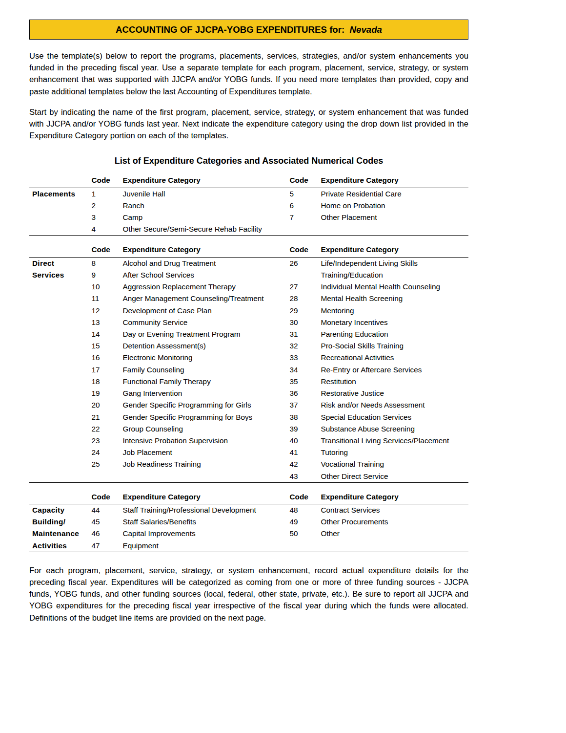ACCOUNTING OF JJCPA-YOBG EXPENDITURES for: Nevada
Use the template(s) below to report the programs, placements, services, strategies, and/or system enhancements you funded in the preceding fiscal year. Use a separate template for each program, placement, service, strategy, or system enhancement that was supported with JJCPA and/or YOBG funds. If you need more templates than provided, copy and paste additional templates below the last Accounting of Expenditures template.
Start by indicating the name of the first program, placement, service, strategy, or system enhancement that was funded with JJCPA and/or YOBG funds last year. Next indicate the expenditure category using the drop down list provided in the Expenditure Category portion on each of the templates.
List of Expenditure Categories and Associated Numerical Codes
| | Code | Expenditure Category | Code | Expenditure Category |
| --- | --- | --- | --- | --- |
| Placements | 1 | Juvenile Hall | 5 | Private Residential Care |
| | 2 | Ranch | 6 | Home on Probation |
| | 3 | Camp | 7 | Other Placement |
| | 4 | Other Secure/Semi-Secure Rehab Facility | | |
| | Code | Expenditure Category | Code | Expenditure Category |
| Direct | 8 | Alcohol and Drug Treatment | 26 | Life/Independent Living Skills |
| Services | 9 | After School Services | | Training/Education |
| | 10 | Aggression Replacement Therapy | 27 | Individual Mental Health Counseling |
| | 11 | Anger Management Counseling/Treatment | 28 | Mental Health Screening |
| | 12 | Development of Case Plan | 29 | Mentoring |
| | 13 | Community Service | 30 | Monetary Incentives |
| | 14 | Day or Evening Treatment Program | 31 | Parenting Education |
| | 15 | Detention Assessment(s) | 32 | Pro-Social Skills Training |
| | 16 | Electronic Monitoring | 33 | Recreational Activities |
| | 17 | Family Counseling | 34 | Re-Entry or Aftercare Services |
| | 18 | Functional Family Therapy | 35 | Restitution |
| | 19 | Gang Intervention | 36 | Restorative Justice |
| | 20 | Gender Specific Programming for Girls | 37 | Risk and/or Needs Assessment |
| | 21 | Gender Specific Programming for Boys | 38 | Special Education Services |
| | 22 | Group Counseling | 39 | Substance Abuse Screening |
| | 23 | Intensive Probation Supervision | 40 | Transitional Living Services/Placement |
| | 24 | Job Placement | 41 | Tutoring |
| | 25 | Job Readiness Training | 42 | Vocational Training |
| | | | 43 | Other Direct Service |
| | Code | Expenditure Category | Code | Expenditure Category |
| Capacity | 44 | Staff Training/Professional Development | 48 | Contract Services |
| Building/ | 45 | Staff Salaries/Benefits | 49 | Other Procurements |
| Maintenance | 46 | Capital Improvements | 50 | Other |
| Activities | 47 | Equipment | | |
For each program, placement, service, strategy, or system enhancement, record actual expenditure details for the preceding fiscal year. Expenditures will be categorized as coming from one or more of three funding sources - JJCPA funds, YOBG funds, and other funding sources (local, federal, other state, private, etc.). Be sure to report all JJCPA and YOBG expenditures for the preceding fiscal year irrespective of the fiscal year during which the funds were allocated. Definitions of the budget line items are provided on the next page.